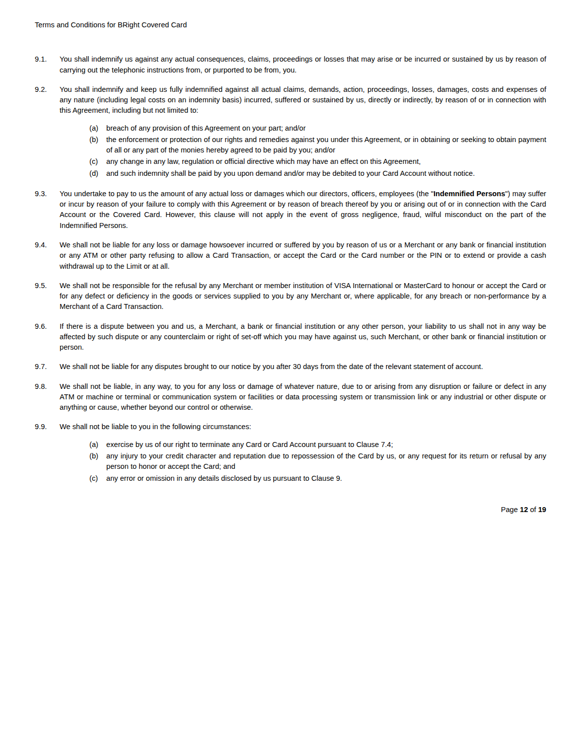Terms and Conditions for BRight Covered Card
9.1. You shall indemnify us against any actual consequences, claims, proceedings or losses that may arise or be incurred or sustained by us by reason of carrying out the telephonic instructions from, or purported to be from, you.
9.2. You shall indemnify and keep us fully indemnified against all actual claims, demands, action, proceedings, losses, damages, costs and expenses of any nature (including legal costs on an indemnity basis) incurred, suffered or sustained by us, directly or indirectly, by reason of or in connection with this Agreement, including but not limited to:
(a) breach of any provision of this Agreement on your part; and/or
(b) the enforcement or protection of our rights and remedies against you under this Agreement, or in obtaining or seeking to obtain payment of all or any part of the monies hereby agreed to be paid by you; and/or
(c) any change in any law, regulation or official directive which may have an effect on this Agreement,
(d) and such indemnity shall be paid by you upon demand and/or may be debited to your Card Account without notice.
9.3. You undertake to pay to us the amount of any actual loss or damages which our directors, officers, employees (the "Indemnified Persons") may suffer or incur by reason of your failure to comply with this Agreement or by reason of breach thereof by you or arising out of or in connection with the Card Account or the Covered Card. However, this clause will not apply in the event of gross negligence, fraud, wilful misconduct on the part of the Indemnified Persons.
9.4. We shall not be liable for any loss or damage howsoever incurred or suffered by you by reason of us or a Merchant or any bank or financial institution or any ATM or other party refusing to allow a Card Transaction, or accept the Card or the Card number or the PIN or to extend or provide a cash withdrawal up to the Limit or at all.
9.5. We shall not be responsible for the refusal by any Merchant or member institution of VISA International or MasterCard to honour or accept the Card or for any defect or deficiency in the goods or services supplied to you by any Merchant or, where applicable, for any breach or non-performance by a Merchant of a Card Transaction.
9.6. If there is a dispute between you and us, a Merchant, a bank or financial institution or any other person, your liability to us shall not in any way be affected by such dispute or any counterclaim or right of set-off which you may have against us, such Merchant, or other bank or financial institution or person.
9.7. We shall not be liable for any disputes brought to our notice by you after 30 days from the date of the relevant statement of account.
9.8. We shall not be liable, in any way, to you for any loss or damage of whatever nature, due to or arising from any disruption or failure or defect in any ATM or machine or terminal or communication system or facilities or data processing system or transmission link or any industrial or other dispute or anything or cause, whether beyond our control or otherwise.
9.9. We shall not be liable to you in the following circumstances:
(a) exercise by us of our right to terminate any Card or Card Account pursuant to Clause 7.4;
(b) any injury to your credit character and reputation due to repossession of the Card by us, or any request for its return or refusal by any person to honor or accept the Card; and
(c) any error or omission in any details disclosed by us pursuant to Clause 9.
Page 12 of 19